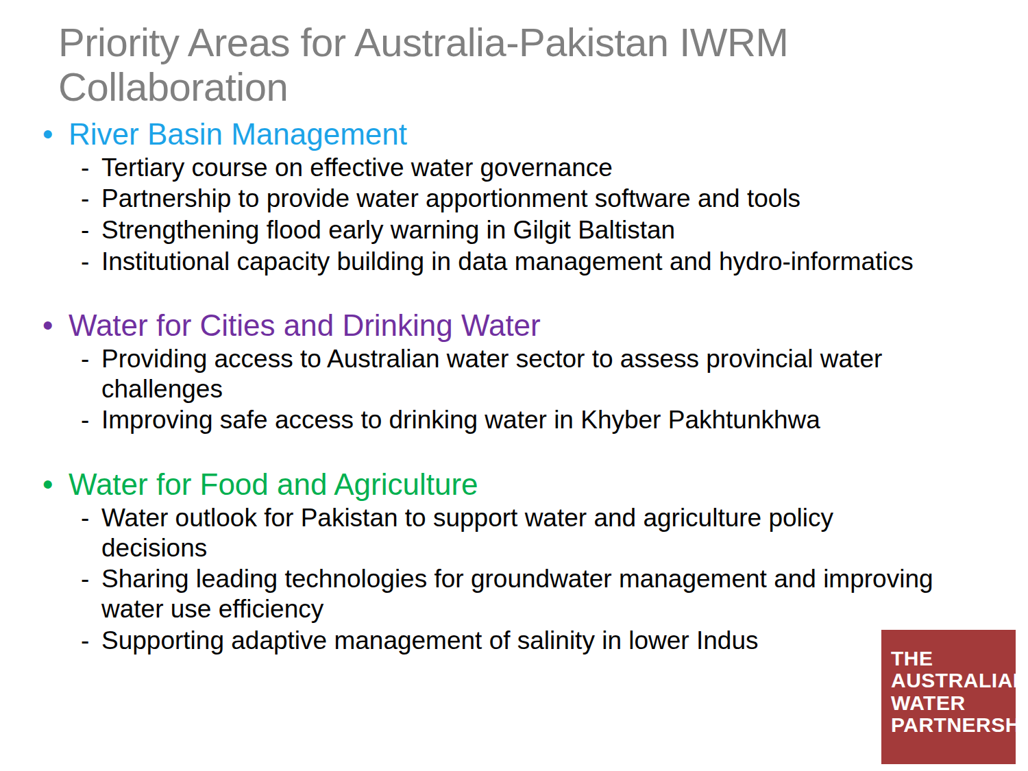Priority Areas for Australia-Pakistan IWRM Collaboration
River Basin Management
Tertiary course on effective water governance
Partnership to provide water apportionment software and tools
Strengthening flood early warning in Gilgit Baltistan
Institutional capacity building in data management and hydro-informatics
Water for Cities and Drinking Water
Providing access to Australian water sector to assess provincial water challenges
Improving safe access to drinking water in Khyber Pakhtunkhwa
Water for Food and Agriculture
Water outlook for Pakistan to support water and agriculture policy decisions
Sharing leading technologies for groundwater management and improving water use efficiency
Supporting adaptive management of salinity in lower Indus
THE
AUSTRALIAN
WATER
PARTNERSHIP